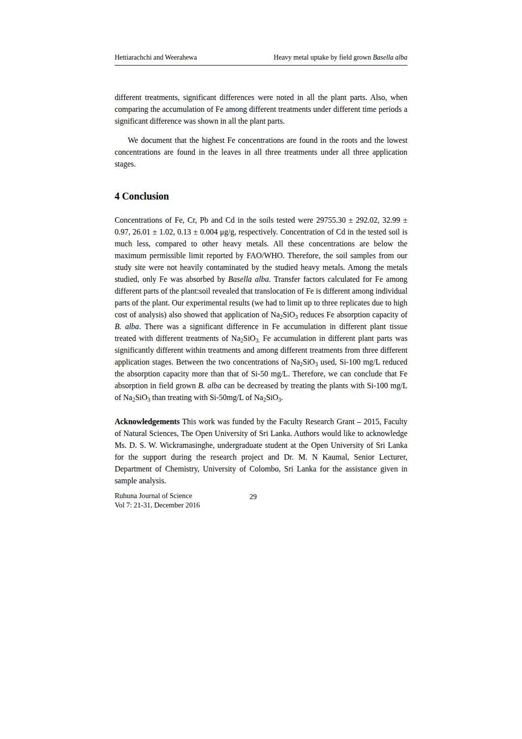Hettiarachchi and Weerahewa Heavy metal uptake by field grown Basella alba
different treatments, significant differences were noted in all the plant parts. Also, when comparing the accumulation of Fe among different treatments under different time periods a significant difference was shown in all the plant parts.
We document that the highest Fe concentrations are found in the roots and the lowest concentrations are found in the leaves in all three treatments under all three application stages.
4 Conclusion
Concentrations of Fe, Cr, Pb and Cd in the soils tested were 29755.30 ± 292.02, 32.99 ± 0.97, 26.01 ± 1.02, 0.13 ± 0.004 μg/g, respectively. Concentration of Cd in the tested soil is much less, compared to other heavy metals. All these concentrations are below the maximum permissible limit reported by FAO/WHO. Therefore, the soil samples from our study site were not heavily contaminated by the studied heavy metals. Among the metals studied, only Fe was absorbed by Basella alba. Transfer factors calculated for Fe among different parts of the plant:soil revealed that translocation of Fe is different among individual parts of the plant. Our experimental results (we had to limit up to three replicates due to high cost of analysis) also showed that application of Na2SiO3 reduces Fe absorption capacity of B. alba. There was a significant difference in Fe accumulation in different plant tissue treated with different treatments of Na2SiO3. Fe accumulation in different plant parts was significantly different within treatments and among different treatments from three different application stages. Between the two concentrations of Na2SiO3 used, Si-100 mg/L reduced the absorption capacity more than that of Si-50 mg/L. Therefore, we can conclude that Fe absorption in field grown B. alba can be decreased by treating the plants with Si-100 mg/L of Na2SiO3 than treating with Si-50mg/L of Na2SiO3.
Acknowledgements This work was funded by the Faculty Research Grant – 2015, Faculty of Natural Sciences, The Open University of Sri Lanka. Authors would like to acknowledge Ms. D. S. W. Wickramasinghe, undergraduate student at the Open University of Sri Lanka for the support during the research project and Dr. M. N Kaumal, Senior Lecturer, Department of Chemistry, University of Colombo, Sri Lanka for the assistance given in sample analysis.
Ruhuna Journal of Science
Vol 7: 21-31, December 2016
29